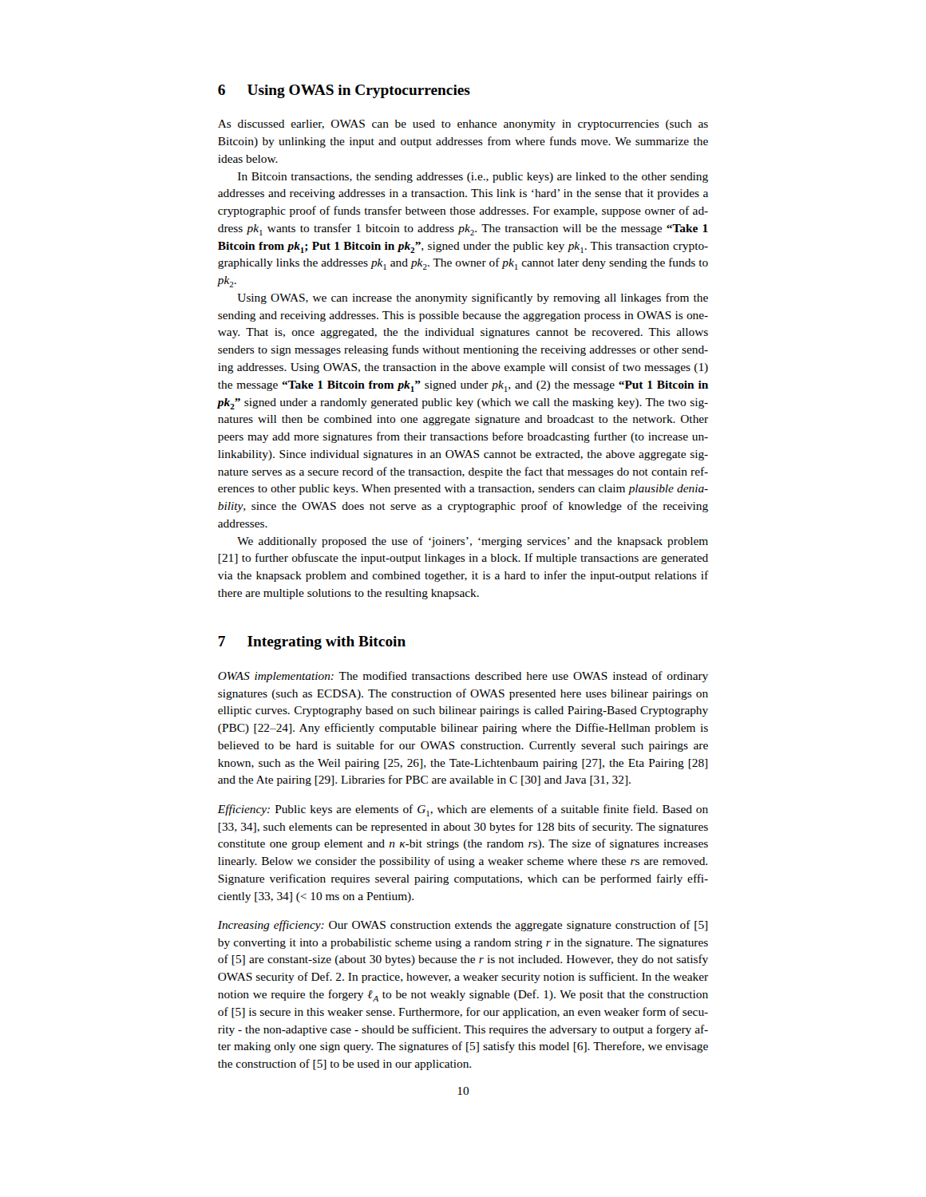6 Using OWAS in Cryptocurrencies
As discussed earlier, OWAS can be used to enhance anonymity in cryptocurrencies (such as Bitcoin) by unlinking the input and output addresses from where funds move. We summarize the ideas below.
In Bitcoin transactions, the sending addresses (i.e., public keys) are linked to the other sending addresses and receiving addresses in a transaction. This link is ‘hard’ in the sense that it provides a cryptographic proof of funds transfer between those addresses. For example, suppose owner of address pk1 wants to transfer 1 bitcoin to address pk2. The transaction will be the message “Take 1 Bitcoin from pk1; Put 1 Bitcoin in pk2”, signed under the public key pk1. This transaction cryptographically links the addresses pk1 and pk2. The owner of pk1 cannot later deny sending the funds to pk2.
Using OWAS, we can increase the anonymity significantly by removing all linkages from the sending and receiving addresses. This is possible because the aggregation process in OWAS is one-way. That is, once aggregated, the the individual signatures cannot be recovered. This allows senders to sign messages releasing funds without mentioning the receiving addresses or other sending addresses. Using OWAS, the transaction in the above example will consist of two messages (1) the message “Take 1 Bitcoin from pk1” signed under pk1, and (2) the message “Put 1 Bitcoin in pk2” signed under a randomly generated public key (which we call the masking key). The two signatures will then be combined into one aggregate signature and broadcast to the network. Other peers may add more signatures from their transactions before broadcasting further (to increase unlinkability). Since individual signatures in an OWAS cannot be extracted, the above aggregate signature serves as a secure record of the transaction, despite the fact that messages do not contain references to other public keys. When presented with a transaction, senders can claim plausible deniability, since the OWAS does not serve as a cryptographic proof of knowledge of the receiving addresses.
We additionally proposed the use of ‘joiners’, ‘merging services’ and the knapsack problem [21] to further obfuscate the input-output linkages in a block. If multiple transactions are generated via the knapsack problem and combined together, it is a hard to infer the input-output relations if there are multiple solutions to the resulting knapsack.
7 Integrating with Bitcoin
OWAS implementation: The modified transactions described here use OWAS instead of ordinary signatures (such as ECDSA). The construction of OWAS presented here uses bilinear pairings on elliptic curves. Cryptography based on such bilinear pairings is called Pairing-Based Cryptography (PBC) [22–24]. Any efficiently computable bilinear pairing where the Diffie-Hellman problem is believed to be hard is suitable for our OWAS construction. Currently several such pairings are known, such as the Weil pairing [25, 26], the Tate-Lichtenbaum pairing [27], the Eta Pairing [28] and the Ate pairing [29]. Libraries for PBC are available in C [30] and Java [31, 32].
Efficiency: Public keys are elements of G1, which are elements of a suitable finite field. Based on [33, 34], such elements can be represented in about 30 bytes for 128 bits of security. The signatures constitute one group element and n κ-bit strings (the random rs). The size of signatures increases linearly. Below we consider the possibility of using a weaker scheme where these rs are removed. Signature verification requires several pairing computations, which can be performed fairly efficiently [33, 34] (< 10 ms on a Pentium).
Increasing efficiency: Our OWAS construction extends the aggregate signature construction of [5] by converting it into a probabilistic scheme using a random string r in the signature. The signatures of [5] are constant-size (about 30 bytes) because the r is not included. However, they do not satisfy OWAS security of Def. 2. In practice, however, a weaker security notion is sufficient. In the weaker notion we require the forgery ℓA to be not weakly signable (Def. 1). We posit that the construction of [5] is secure in this weaker sense. Furthermore, for our application, an even weaker form of security - the non-adaptive case - should be sufficient. This requires the adversary to output a forgery after making only one sign query. The signatures of [5] satisfy this model [6]. Therefore, we envisage the construction of [5] to be used in our application.
10